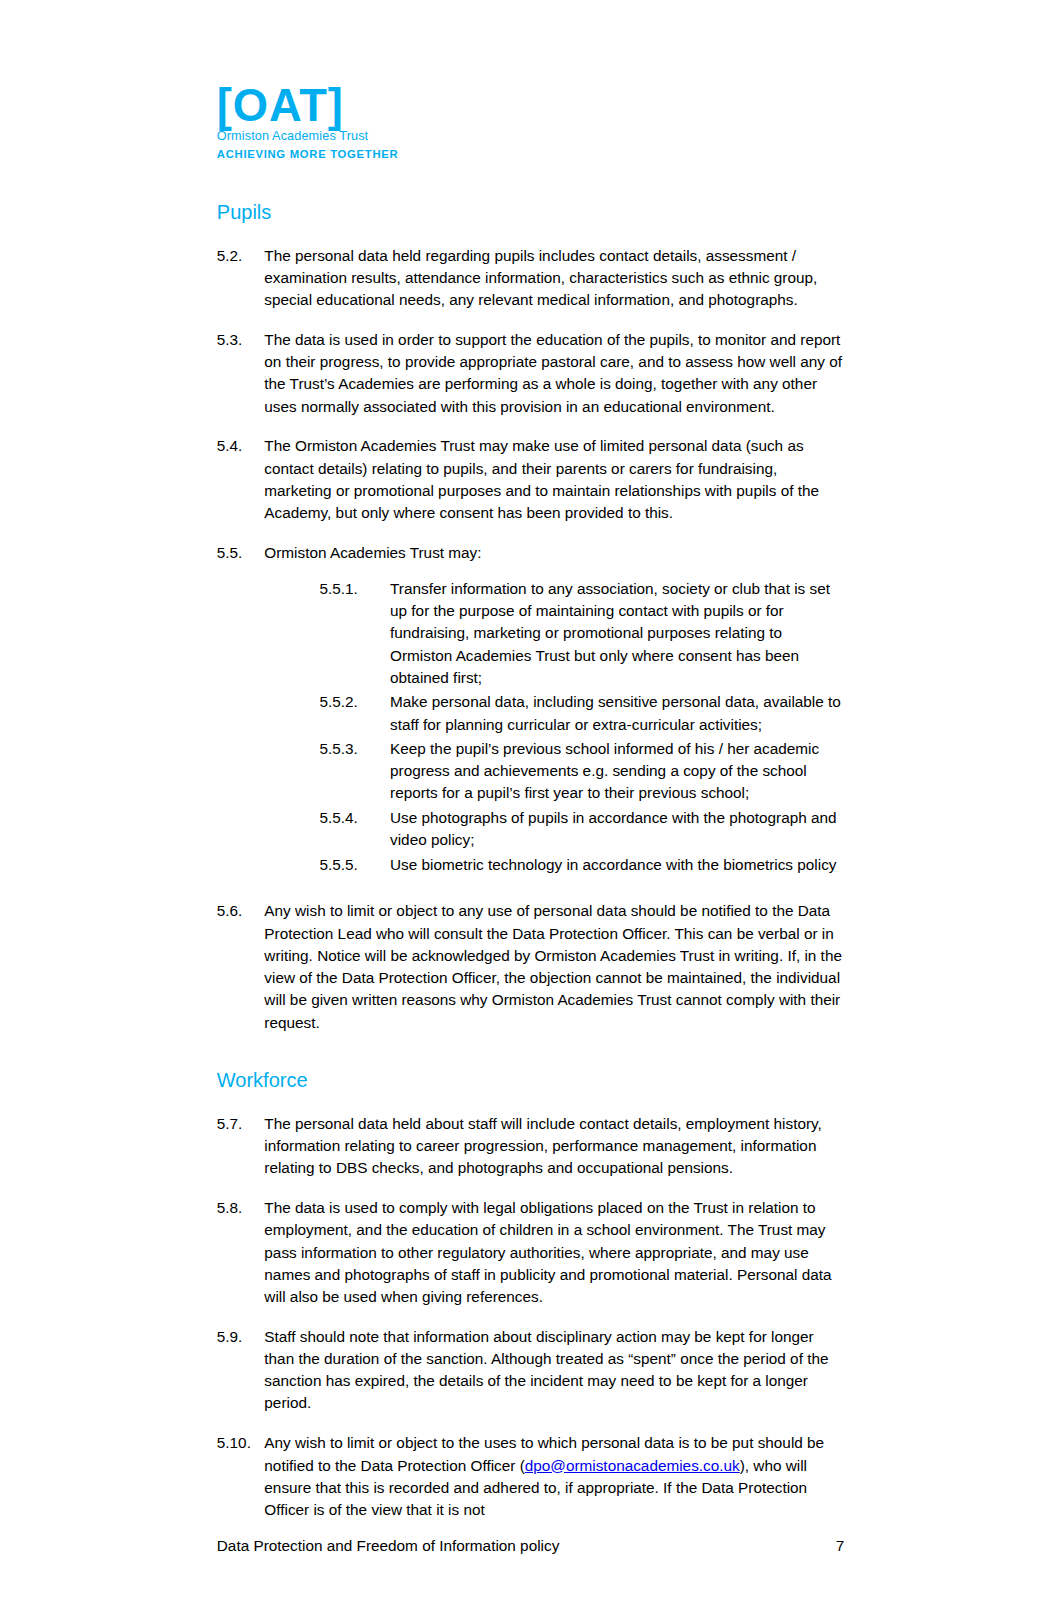[OAT]
Ormiston Academies Trust
ACHIEVING MORE TOGETHER
Pupils
5.2. The personal data held regarding pupils includes contact details, assessment / examination results, attendance information, characteristics such as ethnic group, special educational needs, any relevant medical information, and photographs.
5.3. The data is used in order to support the education of the pupils, to monitor and report on their progress, to provide appropriate pastoral care, and to assess how well any of the Trust’s Academies are performing as a whole is doing, together with any other uses normally associated with this provision in an educational environment.
5.4. The Ormiston Academies Trust may make use of limited personal data (such as contact details) relating to pupils, and their parents or carers for fundraising, marketing or promotional purposes and to maintain relationships with pupils of the Academy, but only where consent has been provided to this.
5.5. Ormiston Academies Trust may:
5.5.1. Transfer information to any association, society or club that is set up for the purpose of maintaining contact with pupils or for fundraising, marketing or promotional purposes relating to Ormiston Academies Trust but only where consent has been obtained first;
5.5.2. Make personal data, including sensitive personal data, available to staff for planning curricular or extra-curricular activities;
5.5.3. Keep the pupil’s previous school informed of his / her academic progress and achievements e.g. sending a copy of the school reports for a pupil’s first year to their previous school;
5.5.4. Use photographs of pupils in accordance with the photograph and video policy;
5.5.5. Use biometric technology in accordance with the biometrics policy
5.6. Any wish to limit or object to any use of personal data should be notified to the Data Protection Lead who will consult the Data Protection Officer. This can be verbal or in writing. Notice will be acknowledged by Ormiston Academies Trust in writing. If, in the view of the Data Protection Officer, the objection cannot be maintained, the individual will be given written reasons why Ormiston Academies Trust cannot comply with their request.
Workforce
5.7. The personal data held about staff will include contact details, employment history, information relating to career progression, performance management, information relating to DBS checks, and photographs and occupational pensions.
5.8. The data is used to comply with legal obligations placed on the Trust in relation to employment, and the education of children in a school environment. The Trust may pass information to other regulatory authorities, where appropriate, and may use names and photographs of staff in publicity and promotional material. Personal data will also be used when giving references.
5.9. Staff should note that information about disciplinary action may be kept for longer than the duration of the sanction. Although treated as “spent” once the period of the sanction has expired, the details of the incident may need to be kept for a longer period.
5.10. Any wish to limit or object to the uses to which personal data is to be put should be notified to the Data Protection Officer (dpo@ormistonacademies.co.uk), who will ensure that this is recorded and adhered to, if appropriate. If the Data Protection Officer is of the view that it is not
Data Protection and Freedom of Information policy 7